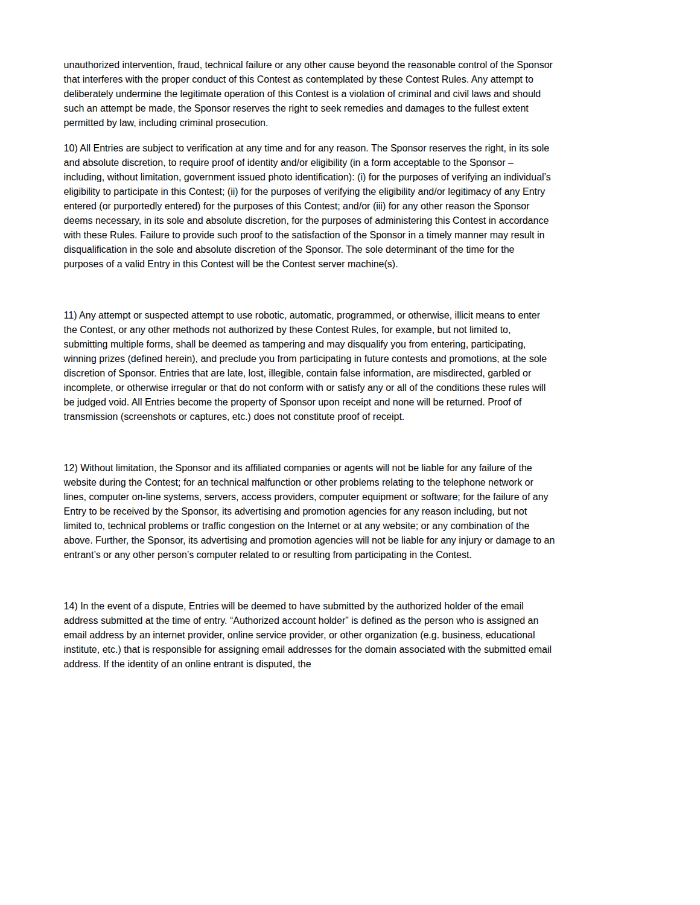unauthorized intervention, fraud, technical failure or any other cause beyond the reasonable control of the Sponsor that interferes with the proper conduct of this Contest as contemplated by these Contest Rules. Any attempt to deliberately undermine the legitimate operation of this Contest is a violation of criminal and civil laws and should such an attempt be made, the Sponsor reserves the right to seek remedies and damages to the fullest extent permitted by law, including criminal prosecution.
10) All Entries are subject to verification at any time and for any reason. The Sponsor reserves the right, in its sole and absolute discretion, to require proof of identity and/or eligibility (in a form acceptable to the Sponsor – including, without limitation, government issued photo identification): (i) for the purposes of verifying an individual’s eligibility to participate in this Contest; (ii) for the purposes of verifying the eligibility and/or legitimacy of any Entry entered (or purportedly entered) for the purposes of this Contest; and/or (iii) for any other reason the Sponsor deems necessary, in its sole and absolute discretion, for the purposes of administering this Contest in accordance with these Rules. Failure to provide such proof to the satisfaction of the Sponsor in a timely manner may result in disqualification in the sole and absolute discretion of the Sponsor. The sole determinant of the time for the purposes of a valid Entry in this Contest will be the Contest server machine(s).
11) Any attempt or suspected attempt to use robotic, automatic, programmed, or otherwise, illicit means to enter the Contest, or any other methods not authorized by these Contest Rules, for example, but not limited to, submitting multiple forms, shall be deemed as tampering and may disqualify you from entering, participating, winning prizes (defined herein), and preclude you from participating in future contests and promotions, at the sole discretion of Sponsor. Entries that are late, lost, illegible, contain false information, are misdirected, garbled or incomplete, or otherwise irregular or that do not conform with or satisfy any or all of the conditions these rules will be judged void. All Entries become the property of Sponsor upon receipt and none will be returned. Proof of transmission (screenshots or captures, etc.) does not constitute proof of receipt.
12) Without limitation, the Sponsor and its affiliated companies or agents will not be liable for any failure of the website during the Contest; for an technical malfunction or other problems relating to the telephone network or lines, computer on-line systems, servers, access providers, computer equipment or software; for the failure of any Entry to be received by the Sponsor, its advertising and promotion agencies for any reason including, but not limited to, technical problems or traffic congestion on the Internet or at any website; or any combination of the above. Further, the Sponsor, its advertising and promotion agencies will not be liable for any injury or damage to an entrant’s or any other person’s computer related to or resulting from participating in the Contest.
14) In the event of a dispute, Entries will be deemed to have submitted by the authorized holder of the email address submitted at the time of entry. “Authorized account holder” is defined as the person who is assigned an email address by an internet provider, online service provider, or other organization (e.g. business, educational institute, etc.) that is responsible for assigning email addresses for the domain associated with the submitted email address. If the identity of an online entrant is disputed, the